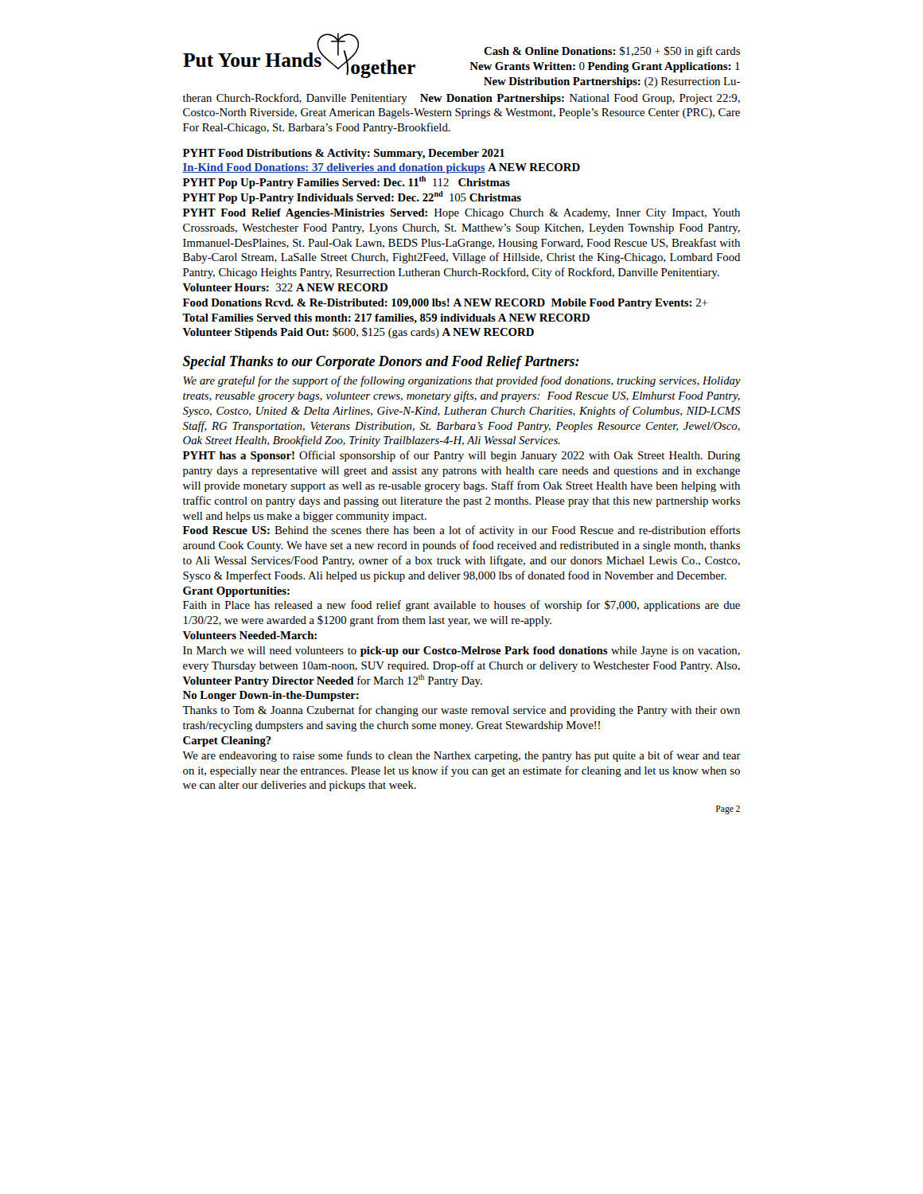Put Your Hands ogether
Cash & Online Donations: $1,250 + $50 in gift cards New Grants Written: 0 Pending Grant Applications: 1 New Distribution Partnerships: (2) Resurrection Lu-
theran Church-Rockford, Danville Penitentiary New Donation Partnerships: National Food Group, Project 22:9, Costco-North Riverside, Great American Bagels-Western Springs & Westmont, People’s Resource Center (PRC), Care For Real-Chicago, St. Barbara’s Food Pantry-Brookfield.
PYHT Food Distributions & Activity: Summary, December 2021
In-Kind Food Donations: 37 deliveries and donation pickups A NEW RECORD
PYHT Pop Up-Pantry Families Served: Dec. 11th 112 Christmas
PYHT Pop Up-Pantry Individuals Served: Dec. 22nd 105 Christmas
PYHT Food Relief Agencies-Ministries Served: Hope Chicago Church & Academy, Inner City Impact, Youth Crossroads, Westchester Food Pantry, Lyons Church, St. Matthew’s Soup Kitchen, Leyden Township Food Pantry, Immanuel-DesPlaines, St. Paul-Oak Lawn, BEDS Plus-LaGrange, Housing Forward, Food Rescue US, Breakfast with Baby-Carol Stream, LaSalle Street Church, Fight2Feed, Village of Hillside, Christ the King-Chicago, Lombard Food Pantry, Chicago Heights Pantry, Resurrection Lutheran Church-Rockford, City of Rockford, Danville Penitentiary.
Volunteer Hours: 322 A NEW RECORD
Food Donations Rcvd. & Re-Distributed: 109,000 lbs! A NEW RECORD Mobile Food Pantry Events: 2+
Total Families Served this month: 217 families, 859 individuals A NEW RECORD
Volunteer Stipends Paid Out: $600, $125 (gas cards) A NEW RECORD
Special Thanks to our Corporate Donors and Food Relief Partners:
We are grateful for the support of the following organizations that provided food donations, trucking services, Holiday treats, reusable grocery bags, volunteer crews, monetary gifts, and prayers: Food Rescue US, Elmhurst Food Pantry, Sysco, Costco, United & Delta Airlines, Give-N-Kind, Lutheran Church Charities, Knights of Columbus, NID-LCMS Staff, RG Transportation, Veterans Distribution, St. Barbara’s Food Pantry, Peoples Resource Center, Jewel/Osco, Oak Street Health, Brookfield Zoo, Trinity Trailblazers-4-H, Ali Wessal Services.
PYHT has a Sponsor! Official sponsorship of our Pantry will begin January 2022 with Oak Street Health. During pantry days a representative will greet and assist any patrons with health care needs and questions and in exchange will provide monetary support as well as re-usable grocery bags. Staff from Oak Street Health have been helping with traffic control on pantry days and passing out literature the past 2 months. Please pray that this new partnership works well and helps us make a bigger community impact.
Food Rescue US: Behind the scenes there has been a lot of activity in our Food Rescue and re-distribution efforts around Cook County. We have set a new record in pounds of food received and redistributed in a single month, thanks to Ali Wessal Services/Food Pantry, owner of a box truck with liftgate, and our donors Michael Lewis Co., Costco, Sysco & Imperfect Foods. Ali helped us pickup and deliver 98,000 lbs of donated food in November and December.
Grant Opportunities:
Faith in Place has released a new food relief grant available to houses of worship for $7,000, applications are due 1/30/22, we were awarded a $1200 grant from them last year, we will re-apply.
Volunteers Needed-March:
In March we will need volunteers to pick-up our Costco-Melrose Park food donations while Jayne is on vacation, every Thursday between 10am-noon, SUV required. Drop-off at Church or delivery to Westchester Food Pantry. Also, Volunteer Pantry Director Needed for March 12th Pantry Day.
No Longer Down-in-the-Dumpster:
Thanks to Tom & Joanna Czubernat for changing our waste removal service and providing the Pantry with their own trash/recycling dumpsters and saving the church some money. Great Stewardship Move!!
Carpet Cleaning?
We are endeavoring to raise some funds to clean the Narthex carpeting, the pantry has put quite a bit of wear and tear on it, especially near the entrances. Please let us know if you can get an estimate for cleaning and let us know when so we can alter our deliveries and pickups that week.
Page 2